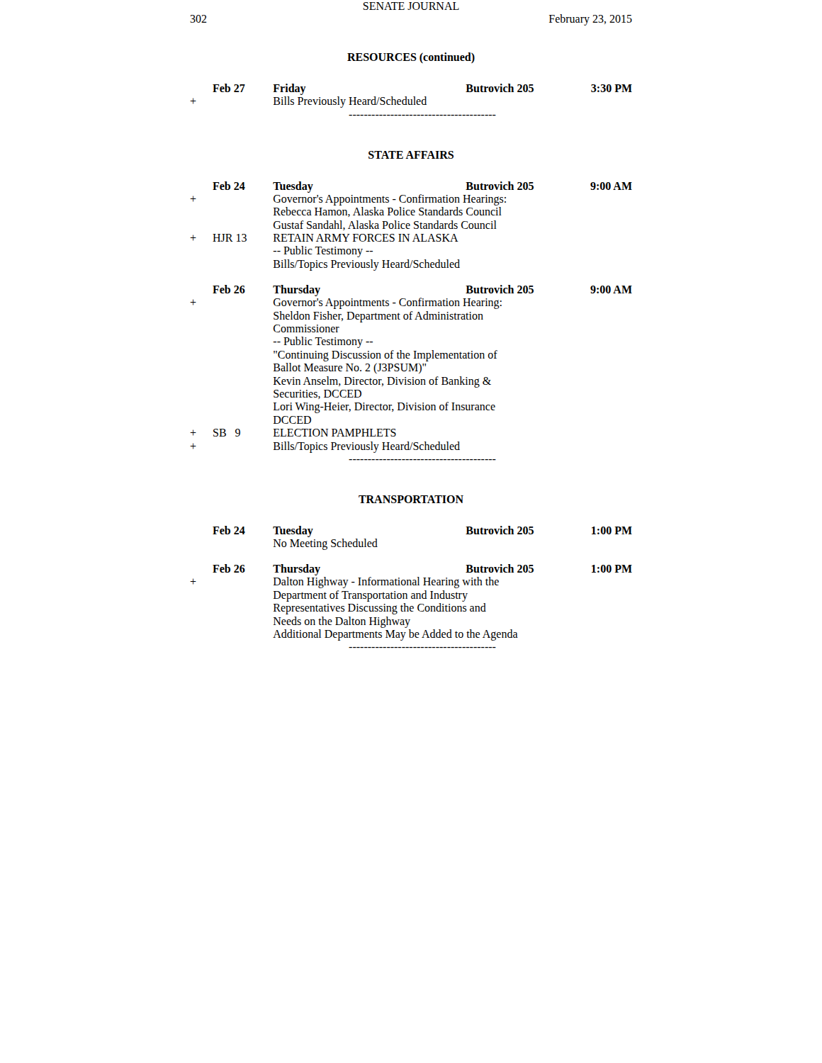SENATE JOURNAL
302
February 23, 2015
RESOURCES (continued)
| | Feb 27 | Friday | Butrovich 205 | 3:30 PM |
| + | | Bills Previously Heard/Scheduled |
| | --------------------------------------- |
STATE AFFAIRS
| | Feb 24 | Tuesday | Butrovich 205 | 9:00 AM |
| + | | Governor's Appointments - Confirmation Hearings: |
| | | Rebecca Hamon, Alaska Police Standards Council |
| | | Gustaf Sandahl, Alaska Police Standards Council |
| + | HJR 13 | RETAIN ARMY FORCES IN ALASKA |
| | | -- Public Testimony -- |
| | | Bills/Topics Previously Heard/Scheduled |
| | Feb 26 | Thursday | Butrovich 205 | 9:00 AM |
| + | | Governor's Appointments - Confirmation Hearing: |
| | | Sheldon Fisher, Department of Administration |
| | | Commissioner |
| | | -- Public Testimony -- |
| | | "Continuing Discussion of the Implementation of |
| | | Ballot Measure No. 2 (J3PSUM)" |
| | | Kevin Anselm, Director, Division of Banking & |
| | | Securities, DCCED |
| | | Lori Wing-Heier, Director, Division of Insurance |
| | | DCCED |
| + | SB 9 | ELECTION PAMPHLETS |
| + | | Bills/Topics Previously Heard/Scheduled |
| | --------------------------------------- |
TRANSPORTATION
| | Feb 24 | Tuesday | Butrovich 205 | 1:00 PM |
| | | No Meeting Scheduled |
| | Feb 26 | Thursday | Butrovich 205 | 1:00 PM |
| + | | Dalton Highway - Informational Hearing with the |
| | | Department of Transportation and Industry |
| | | Representatives Discussing the Conditions and |
| | | Needs on the Dalton Highway |
| | | Additional Departments May be Added to the Agenda |
| | --------------------------------------- |